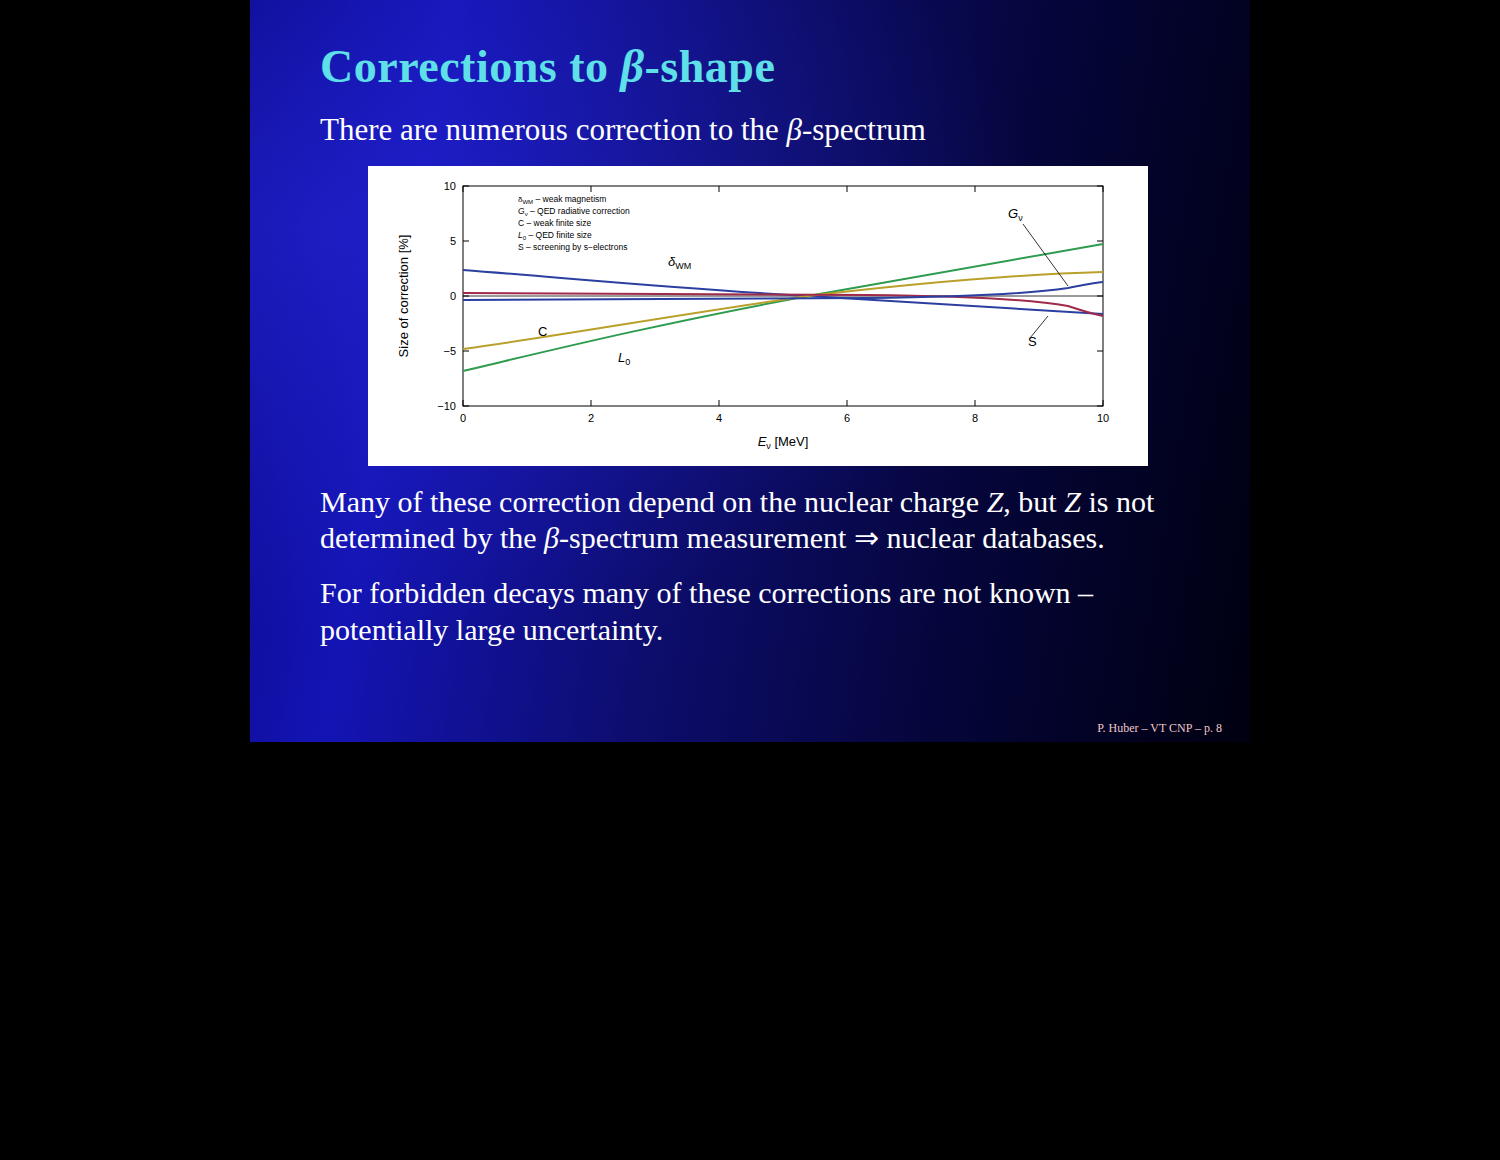Corrections to β-shape
There are numerous correction to the β-spectrum
10 5 0 −5 −10 0 2 4 6 8 10 Eν [MeV] Size of correction [%] δWM – weak magnetism Gν – QED radiative correction C – weak finite size L0 – QED finite size S – screening by s−electrons δWM C L0 Gν S
Many of these correction depend on the nuclear charge Z, but Z is not determined by the β-spectrum measurement ⇒ nuclear databases.
For forbidden decays many of these corrections are not known – potentially large uncertainty.
P. Huber – VT CNP – p. 8